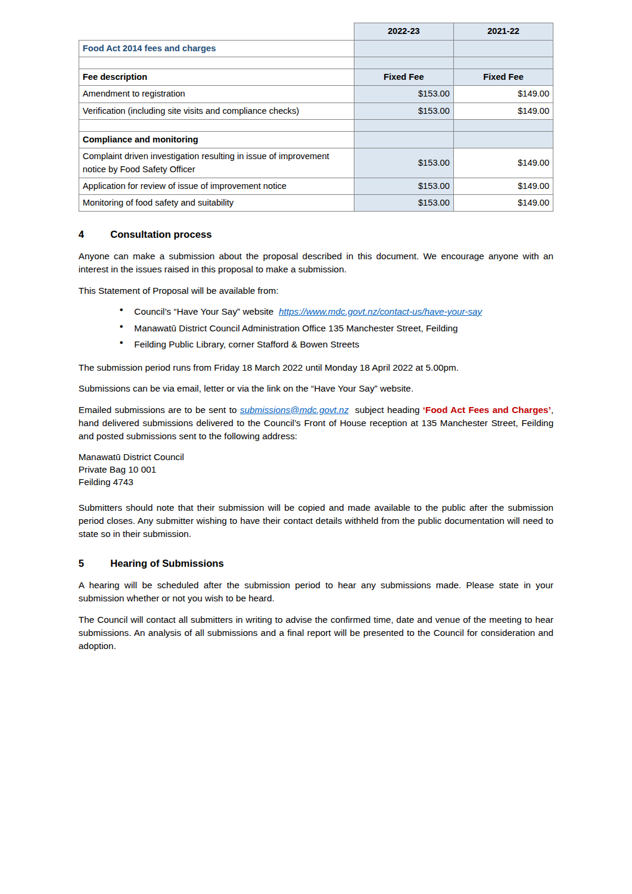| | 2022-23 | 2021-22 |
| Food Act 2014 fees and charges | | |
| Fee description | Fixed Fee | Fixed Fee |
| Amendment to registration | $153.00 | $149.00 |
| Verification (including site visits and compliance checks) | $153.00 | $149.00 |
| Compliance and monitoring | | |
| Complaint driven investigation resulting in issue of improvement notice by Food Safety Officer | $153.00 | $149.00 |
| Application for review of issue of improvement notice | $153.00 | $149.00 |
| Monitoring of food safety and suitability | $153.00 | $149.00 |
4 Consultation process
Anyone can make a submission about the proposal described in this document. We encourage anyone with an interest in the issues raised in this proposal to make a submission.
This Statement of Proposal will be available from:
Council’s “Have Your Say” website https://www.mdc.govt.nz/contact-us/have-your-say
Manawatū District Council Administration Office 135 Manchester Street, Feilding
Feilding Public Library, corner Stafford & Bowen Streets
The submission period runs from Friday 18 March 2022 until Monday 18 April 2022 at 5.00pm.
Submissions can be via email, letter or via the link on the “Have Your Say” website.
Emailed submissions are to be sent to submissions@mdc.govt.nz subject heading ‘Food Act Fees and Charges’, hand delivered submissions delivered to the Council’s Front of House reception at 135 Manchester Street, Feilding and posted submissions sent to the following address:
Manawatū District Council
Private Bag 10 001
Feilding 4743
Submitters should note that their submission will be copied and made available to the public after the submission period closes. Any submitter wishing to have their contact details withheld from the public documentation will need to state so in their submission.
5 Hearing of Submissions
A hearing will be scheduled after the submission period to hear any submissions made. Please state in your submission whether or not you wish to be heard.
The Council will contact all submitters in writing to advise the confirmed time, date and venue of the meeting to hear submissions. An analysis of all submissions and a final report will be presented to the Council for consideration and adoption.